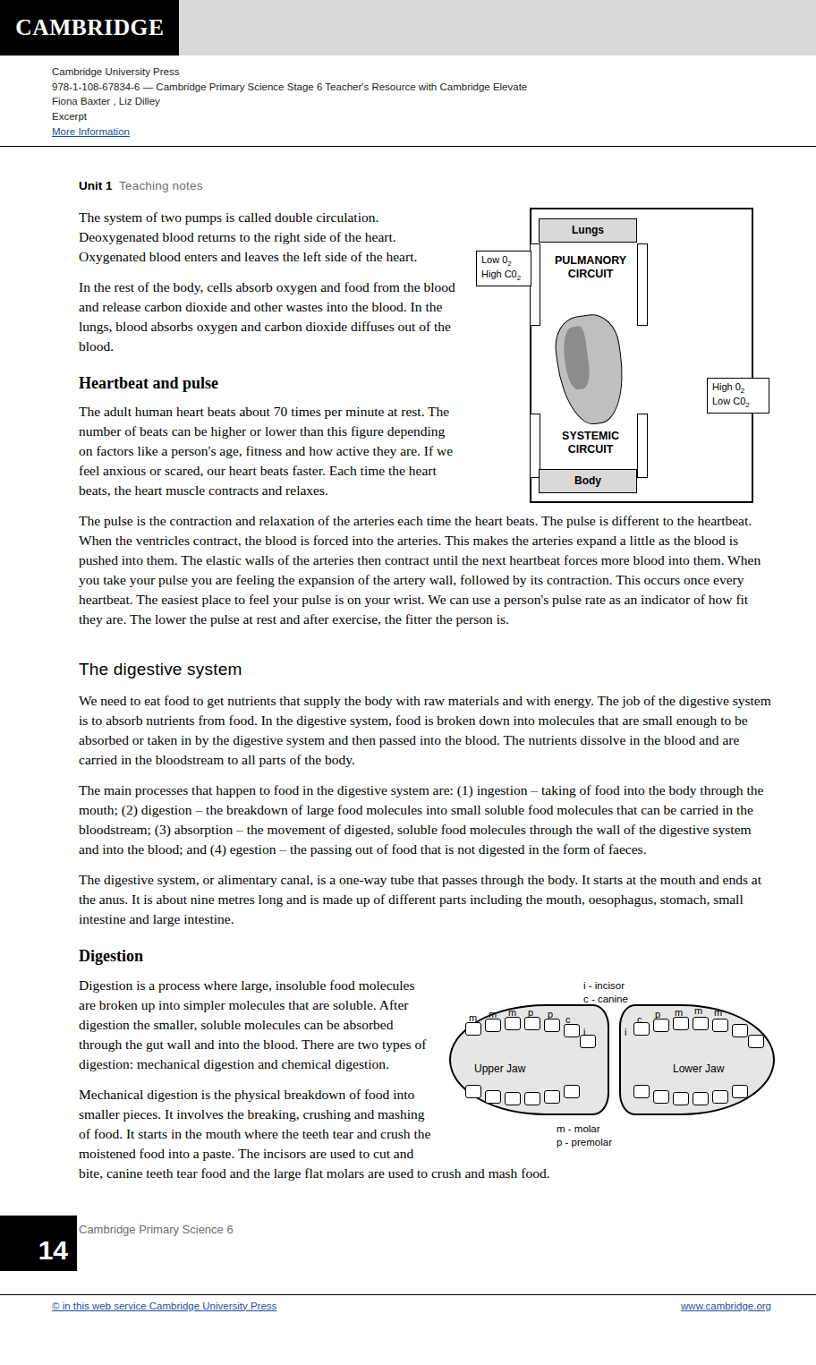CAMBRIDGE
Cambridge University Press
978-1-108-67834-6 — Cambridge Primary Science Stage 6 Teacher's Resource with Cambridge Elevate
Fiona Baxter , Liz Dilley
Excerpt
More Information
Unit 1 Teaching notes
Lungs
Body
PULMANORY
CIRCUIT
SYSTEMIC
CIRCUIT
Low 02
High C02
High 02
Low C02
The system of two pumps is called double circulation. Deoxygenated blood returns to the right side of the heart. Oxygenated blood enters and leaves the left side of the heart.
In the rest of the body, cells absorb oxygen and food from the blood and release carbon dioxide and other wastes into the blood. In the lungs, blood absorbs oxygen and carbon dioxide diffuses out of the blood.
Heartbeat and pulse
The adult human heart beats about 70 times per minute at rest. The number of beats can be higher or lower than this figure depending on factors like a person's age, fitness and how active they are. If we feel anxious or scared, our heart beats faster. Each time the heart beats, the heart muscle contracts and relaxes.
The pulse is the contraction and relaxation of the arteries each time the heart beats. The pulse is different to the heartbeat. When the ventricles contract, the blood is forced into the arteries. This makes the arteries expand a little as the blood is pushed into them. The elastic walls of the arteries then contract until the next heartbeat forces more blood into them. When you take your pulse you are feeling the expansion of the artery wall, followed by its contraction. This occurs once every heartbeat. The easiest place to feel your pulse is on your wrist. We can use a person's pulse rate as an indicator of how fit they are. The lower the pulse at rest and after exercise, the fitter the person is.
The digestive system
We need to eat food to get nutrients that supply the body with raw materials and with energy. The job of the digestive system is to absorb nutrients from food. In the digestive system, food is broken down into molecules that are small enough to be absorbed or taken in by the digestive system and then passed into the blood. The nutrients dissolve in the blood and are carried in the bloodstream to all parts of the body.
The main processes that happen to food in the digestive system are: (1) ingestion – taking of food into the body through the mouth; (2) digestion – the breakdown of large food molecules into small soluble food molecules that can be carried in the bloodstream; (3) absorption – the movement of digested, soluble food molecules through the wall of the digestive system and into the blood; and (4) egestion – the passing out of food that is not digested in the form of faeces.
The digestive system, or alimentary canal, is a one-way tube that passes through the body. It starts at the mouth and ends at the anus. It is about nine metres long and is made up of different parts including the mouth, oesophagus, stomach, small intestine and large intestine.
Digestion
i - incisor
c - canine
m - molar
p - premolar
Upper Jaw
Lower Jaw
m
m
m
p
p
c
i
i
c
p
m
m
m
Digestion is a process where large, insoluble food molecules are broken up into simpler molecules that are soluble. After digestion the smaller, soluble molecules can be absorbed through the gut wall and into the blood. There are two types of digestion: mechanical digestion and chemical digestion.
Mechanical digestion is the physical breakdown of food into smaller pieces. It involves the breaking, crushing and mashing of food. It starts in the mouth where the teeth tear and crush the moistened food into a paste. The incisors are used to cut and bite, canine teeth tear food and the large flat molars are used to crush and mash food.
14
Cambridge Primary Science 6
© in this web service Cambridge University Press www.cambridge.org